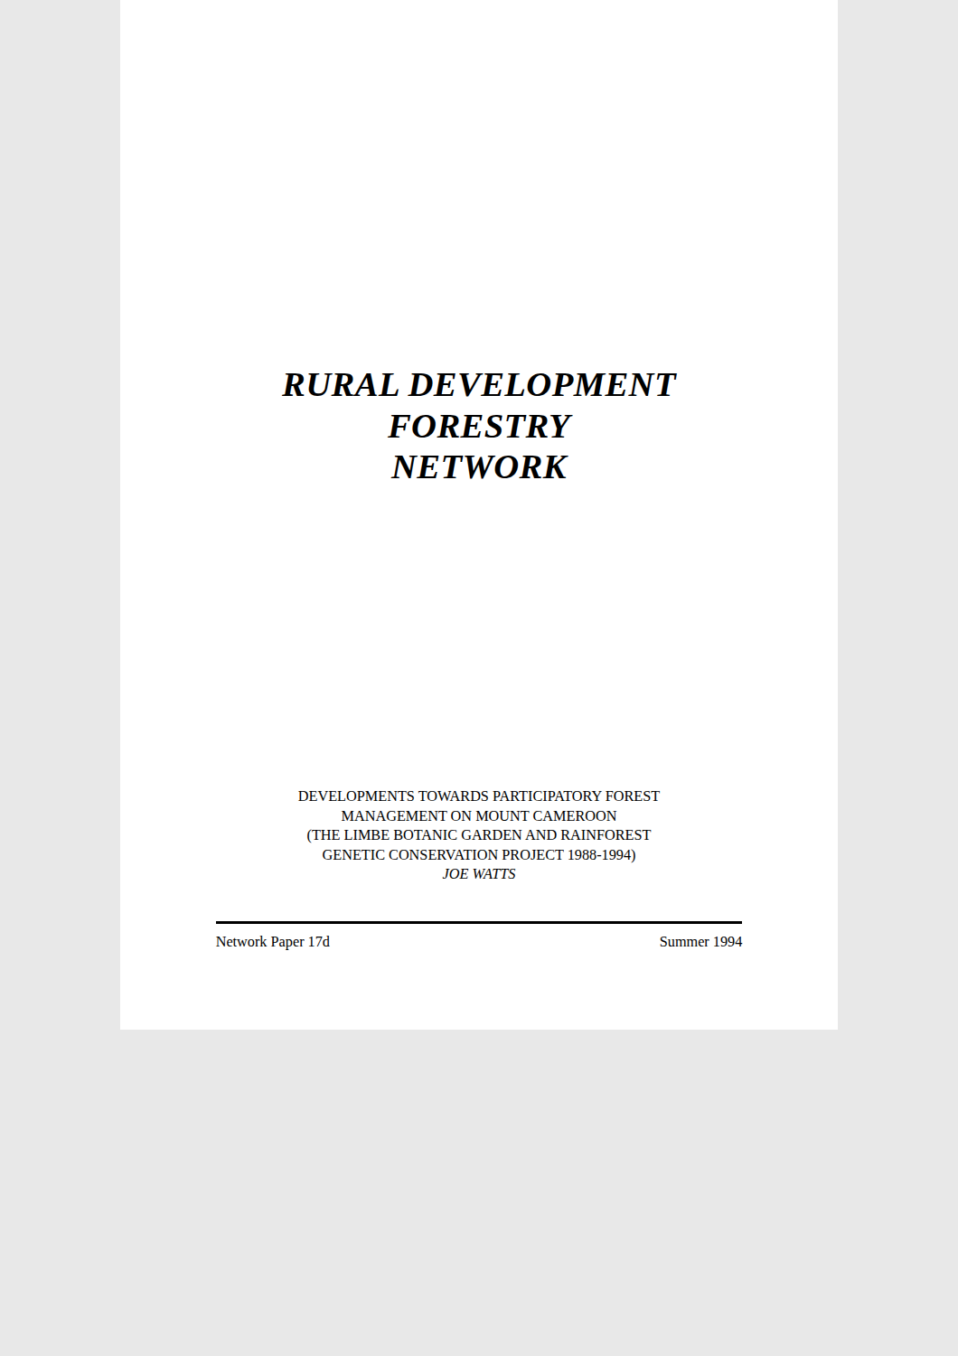RURAL DEVELOPMENT FORESTRY
NETWORK
Developments towards participatory forest
management on Mount Cameroon
(The Limbe Botanic Garden and Rainforest
Genetic Conservation Project 1988-1994)
Joe Watts
Network Paper 17d Summer 1994